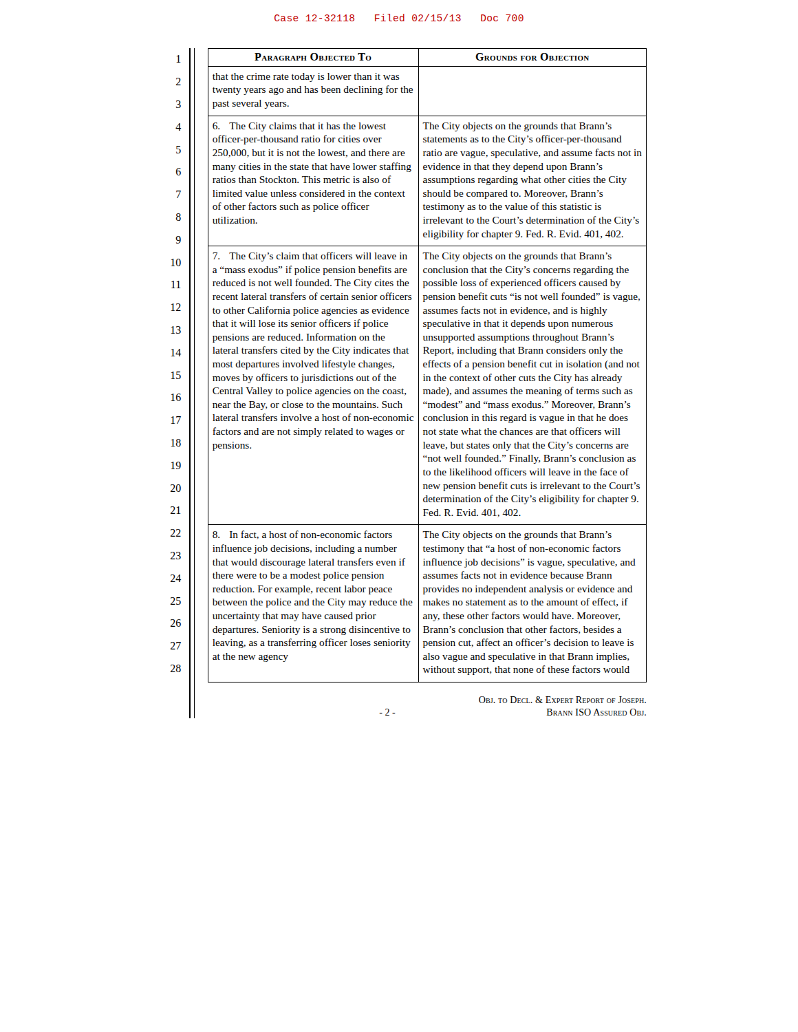Case 12-32118 Filed 02/15/13 Doc 700
1
2
3
4
5
6
7
8
9
10
11
12
13
14
15
16
17
18
19
20
21
22
23
24
25
26
27
28
| Paragraph Objected To | Grounds for Objection |
| --- | --- |
| that the crime rate today is lower than it was twenty years ago and has been declining for the past several years. | |
| 6. The City claims that it has the lowest officer-per-thousand ratio for cities over 250,000, but it is not the lowest, and there are many cities in the state that have lower staffing ratios than Stockton. This metric is also of limited value unless considered in the context of other factors such as police officer utilization. | The City objects on the grounds that Brann’s statements as to the City’s officer-per-thousand ratio are vague, speculative, and assume facts not in evidence in that they depend upon Brann’s assumptions regarding what other cities the City should be compared to. Moreover, Brann’s testimony as to the value of this statistic is irrelevant to the Court’s determination of the City’s eligibility for chapter 9. Fed. R. Evid. 401, 402. |
| 7. The City’s claim that officers will leave in a “mass exodus” if police pension benefits are reduced is not well founded. The City cites the recent lateral transfers of certain senior officers to other California police agencies as evidence that it will lose its senior officers if police pensions are reduced. Information on the lateral transfers cited by the City indicates that most departures involved lifestyle changes, moves by officers to jurisdictions out of the Central Valley to police agencies on the coast, near the Bay, or close to the mountains. Such lateral transfers involve a host of non-economic factors and are not simply related to wages or pensions. | The City objects on the grounds that Brann’s conclusion that the City’s concerns regarding the possible loss of experienced officers caused by pension benefit cuts “is not well founded” is vague, assumes facts not in evidence, and is highly speculative in that it depends upon numerous unsupported assumptions throughout Brann’s Report, including that Brann considers only the effects of a pension benefit cut in isolation (and not in the context of other cuts the City has already made), and assumes the meaning of terms such as “modest” and “mass exodus.” Moreover, Brann’s conclusion in this regard is vague in that he does not state what the chances are that officers will leave, but states only that the City’s concerns are “not well founded.” Finally, Brann’s conclusion as to the likelihood officers will leave in the face of new pension benefit cuts is irrelevant to the Court’s determination of the City’s eligibility for chapter 9. Fed. R. Evid. 401, 402. |
| 8. In fact, a host of non-economic factors influence job decisions, including a number that would discourage lateral transfers even if there were to be a modest police pension reduction. For example, recent labor peace between the police and the City may reduce the uncertainty that may have caused prior departures. Seniority is a strong disincentive to leaving, as a transferring officer loses seniority at the new agency | The City objects on the grounds that Brann’s testimony that “a host of non-economic factors influence job decisions” is vague, speculative, and assumes facts not in evidence because Brann provides no independent analysis or evidence and makes no statement as to the amount of effect, if any, these other factors would have. Moreover, Brann’s conclusion that other factors, besides a pension cut, affect an officer’s decision to leave is also vague and speculative in that Brann implies, without support, that none of these factors would |
- 2 -
Obj. to Decl. & Expert Report of Joseph.
Brann ISO Assured Obj.